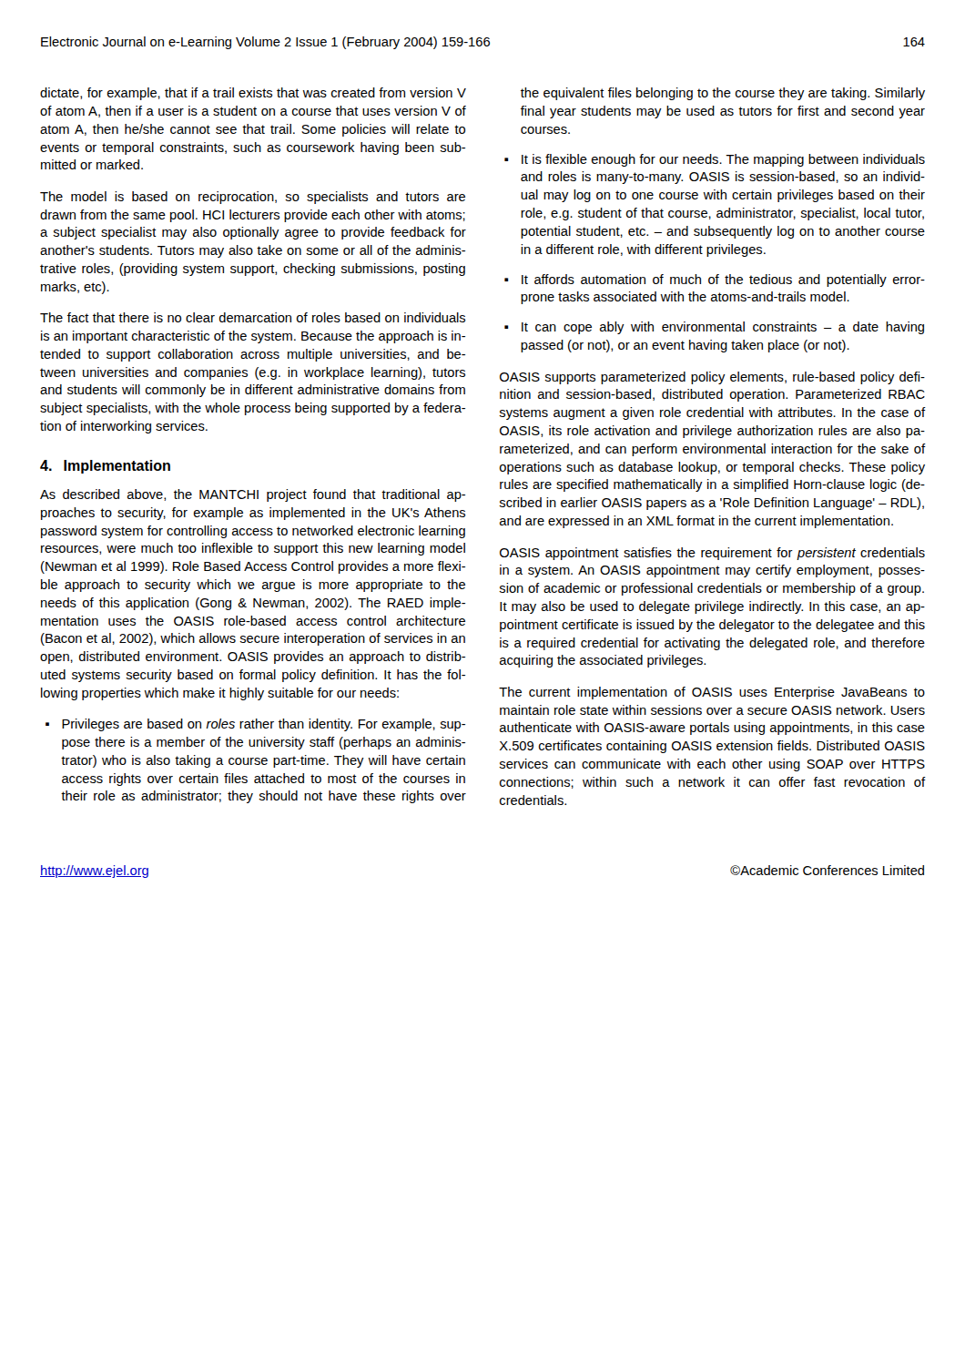Electronic Journal on e-Learning Volume 2 Issue 1 (February 2004) 159-166
164
dictate, for example, that if a trail exists that was created from version V of atom A, then if a user is a student on a course that uses version V of atom A, then he/she cannot see that trail. Some policies will relate to events or temporal constraints, such as coursework having been submitted or marked.
The model is based on reciprocation, so specialists and tutors are drawn from the same pool. HCI lecturers provide each other with atoms; a subject specialist may also optionally agree to provide feedback for another's students. Tutors may also take on some or all of the administrative roles, (providing system support, checking submissions, posting marks, etc).
The fact that there is no clear demarcation of roles based on individuals is an important characteristic of the system. Because the approach is intended to support collaboration across multiple universities, and between universities and companies (e.g. in workplace learning), tutors and students will commonly be in different administrative domains from subject specialists, with the whole process being supported by a federation of interworking services.
4. Implementation
As described above, the MANTCHI project found that traditional approaches to security, for example as implemented in the UK's Athens password system for controlling access to networked electronic learning resources, were much too inflexible to support this new learning model (Newman et al 1999). Role Based Access Control provides a more flexible approach to security which we argue is more appropriate to the needs of this application (Gong & Newman, 2002). The RAED implementation uses the OASIS role-based access control architecture (Bacon et al, 2002), which allows secure interoperation of services in an open, distributed environment. OASIS provides an approach to distributed systems security based on formal policy definition. It has the following properties which make it highly suitable for our needs:
Privileges are based on roles rather than identity. For example, suppose there is a member of the university staff (perhaps an administrator) who is also taking a course part-time. They will have certain access rights over certain files attached to most of the courses in their role as administrator; they should not have these rights over the equivalent files belonging to the course they are taking. Similarly final year students may be used as tutors for first and second year courses.
It is flexible enough for our needs. The mapping between individuals and roles is many-to-many. OASIS is session-based, so an individual may log on to one course with certain privileges based on their role, e.g. student of that course, administrator, specialist, local tutor, potential student, etc. – and subsequently log on to another course in a different role, with different privileges.
It affords automation of much of the tedious and potentially error-prone tasks associated with the atoms-and-trails model.
It can cope ably with environmental constraints – a date having passed (or not), or an event having taken place (or not).
OASIS supports parameterized policy elements, rule-based policy definition and session-based, distributed operation. Parameterized RBAC systems augment a given role credential with attributes. In the case of OASIS, its role activation and privilege authorization rules are also parameterized, and can perform environmental interaction for the sake of operations such as database lookup, or temporal checks. These policy rules are specified mathematically in a simplified Horn-clause logic (described in earlier OASIS papers as a 'Role Definition Language' – RDL), and are expressed in an XML format in the current implementation.
OASIS appointment satisfies the requirement for persistent credentials in a system. An OASIS appointment may certify employment, possession of academic or professional credentials or membership of a group. It may also be used to delegate privilege indirectly. In this case, an appointment certificate is issued by the delegator to the delegatee and this is a required credential for activating the delegated role, and therefore acquiring the associated privileges.
The current implementation of OASIS uses Enterprise JavaBeans to maintain role state within sessions over a secure OASIS network. Users authenticate with OASIS-aware portals using appointments, in this case X.509 certificates containing OASIS extension fields. Distributed OASIS services can communicate with each other using SOAP over HTTPS connections; within such a network it can offer fast revocation of credentials.
http://www.ejel.org
©Academic Conferences Limited